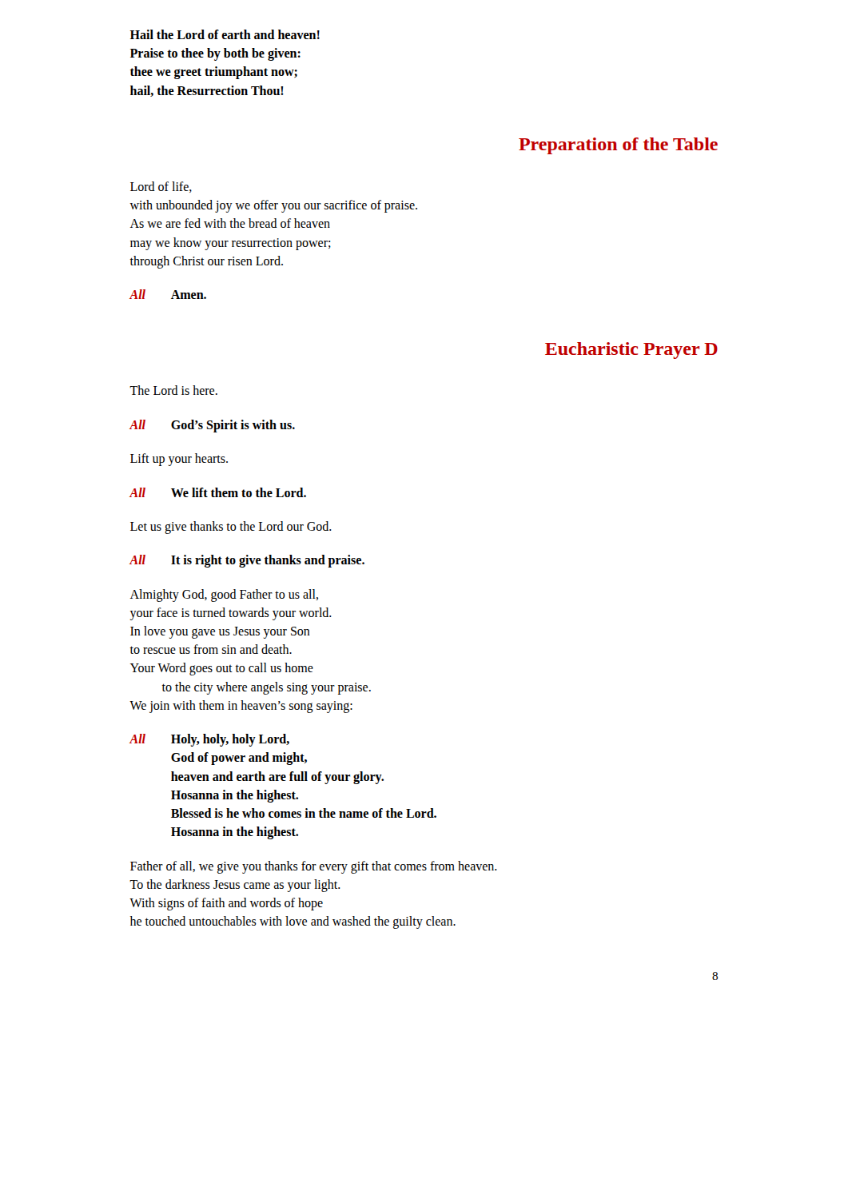Hail the Lord of earth and heaven!
Praise to thee by both be given:
thee we greet triumphant now;
hail, the Resurrection Thou!
Preparation of the Table
Lord of life,
with unbounded joy we offer you our sacrifice of praise.
As we are fed with the bread of heaven
may we know your resurrection power;
through Christ our risen Lord.
All Amen.
Eucharistic Prayer D
The Lord is here.
All God’s Spirit is with us.
Lift up your hearts.
All We lift them to the Lord.
Let us give thanks to the Lord our God.
All It is right to give thanks and praise.
Almighty God, good Father to us all,
your face is turned towards your world.
In love you gave us Jesus your Son
to rescue us from sin and death.
Your Word goes out to call us home
to the city where angels sing your praise.
We join with them in heaven’s song saying:
All Holy, holy, holy Lord,
God of power and might,
heaven and earth are full of your glory.
Hosanna in the highest.
Blessed is he who comes in the name of the Lord.
Hosanna in the highest.
Father of all, we give you thanks for every gift that comes from heaven.
To the darkness Jesus came as your light.
With signs of faith and words of hope
he touched untouchables with love and washed the guilty clean.
8